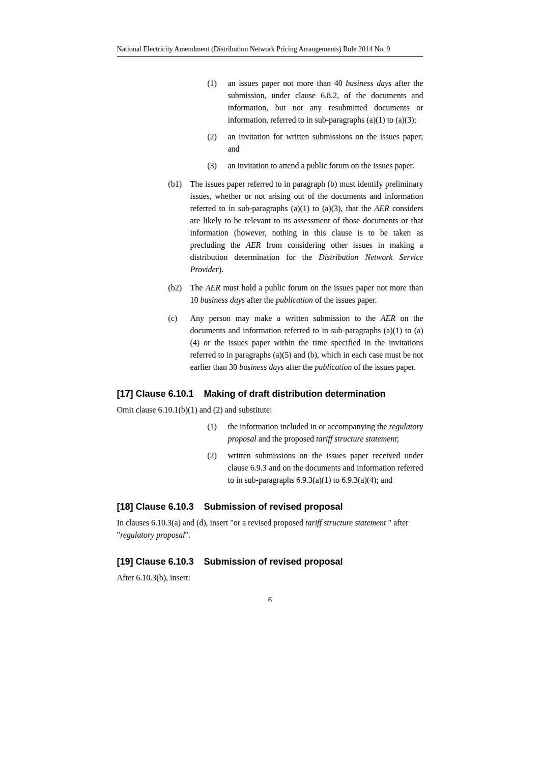National Electricity Amendment (Distribution Network Pricing Arrangements) Rule 2014 No. 9
(1) an issues paper not more than 40 business days after the submission, under clause 6.8.2, of the documents and information, but not any resubmitted documents or information, referred to in sub-paragraphs (a)(1) to (a)(3);
(2) an invitation for written submissions on the issues paper; and
(3) an invitation to attend a public forum on the issues paper.
(b1) The issues paper referred to in paragraph (b) must identify preliminary issues, whether or not arising out of the documents and information referred to in sub-paragraphs (a)(1) to (a)(3), that the AER considers are likely to be relevant to its assessment of those documents or that information (however, nothing in this clause is to be taken as precluding the AER from considering other issues in making a distribution determination for the Distribution Network Service Provider).
(b2) The AER must hold a public forum on the issues paper not more than 10 business days after the publication of the issues paper.
(c) Any person may make a written submission to the AER on the documents and information referred to in sub-paragraphs (a)(1) to (a)(4) or the issues paper within the time specified in the invitations referred to in paragraphs (a)(5) and (b), which in each case must be not earlier than 30 business days after the publication of the issues paper.
[17] Clause 6.10.1 Making of draft distribution determination
Omit clause 6.10.1(b)(1) and (2) and substitute:
(1) the information included in or accompanying the regulatory proposal and the proposed tariff structure statement;
(2) written submissions on the issues paper received under clause 6.9.3 and on the documents and information referred to in sub-paragraphs 6.9.3(a)(1) to 6.9.3(a)(4); and
[18] Clause 6.10.3 Submission of revised proposal
In clauses 6.10.3(a) and (d), insert "or a revised proposed tariff structure statement " after "regulatory proposal".
[19] Clause 6.10.3 Submission of revised proposal
After 6.10.3(b), insert:
6